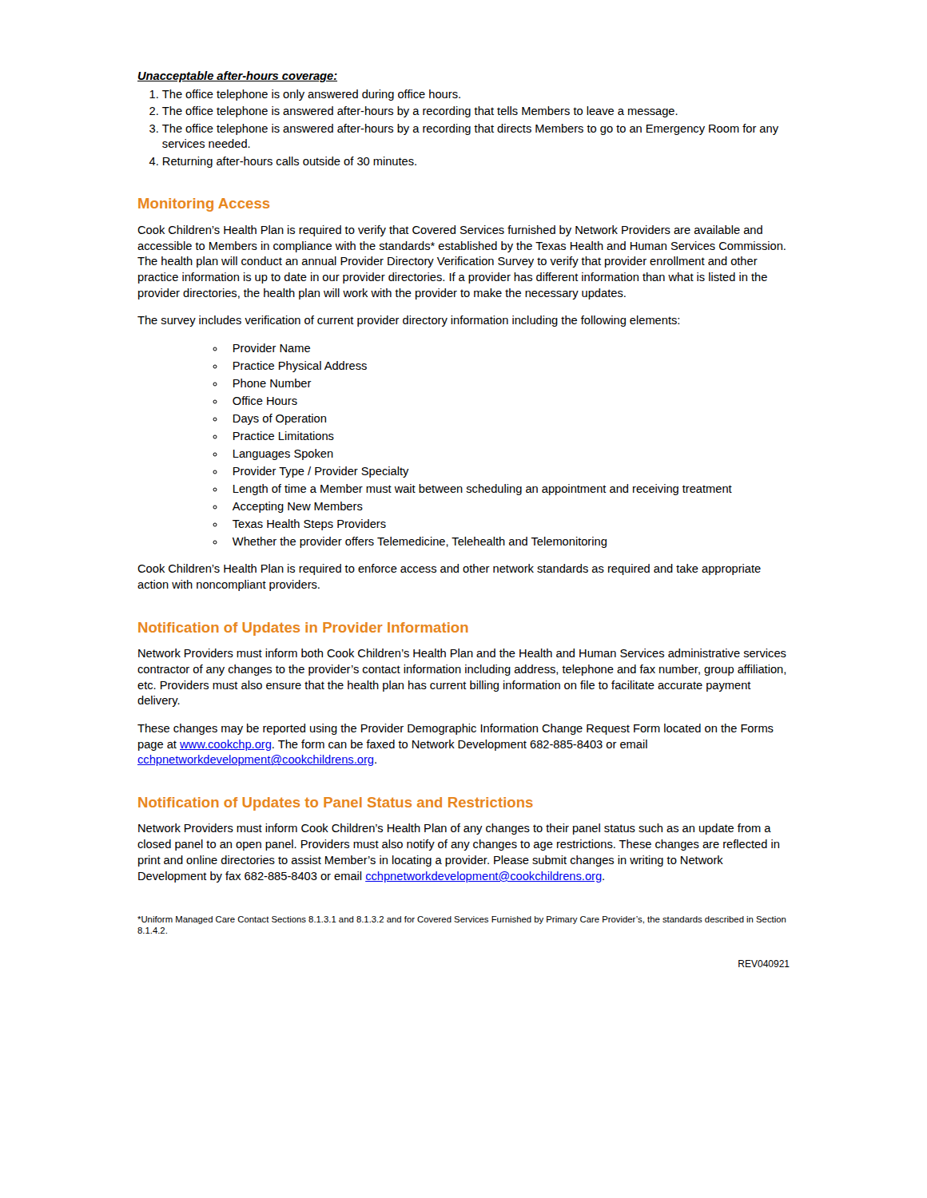Unacceptable after-hours coverage:
The office telephone is only answered during office hours.
The office telephone is answered after-hours by a recording that tells Members to leave a message.
The office telephone is answered after-hours by a recording that directs Members to go to an Emergency Room for any services needed.
Returning after-hours calls outside of 30 minutes.
Monitoring Access
Cook Children’s Health Plan is required to verify that Covered Services furnished by Network Providers are available and accessible to Members in compliance with the standards* established by the Texas Health and Human Services Commission. The health plan will conduct an annual Provider Directory Verification Survey to verify that provider enrollment and other practice information is up to date in our provider directories. If a provider has different information than what is listed in the provider directories, the health plan will work with the provider to make the necessary updates.
The survey includes verification of current provider directory information including the following elements:
Provider Name
Practice Physical Address
Phone Number
Office Hours
Days of Operation
Practice Limitations
Languages Spoken
Provider Type / Provider Specialty
Length of time a Member must wait between scheduling an appointment and receiving treatment
Accepting New Members
Texas Health Steps Providers
Whether the provider offers Telemedicine, Telehealth and Telemonitoring
Cook Children’s Health Plan is required to enforce access and other network standards as required and take appropriate action with noncompliant providers.
Notification of Updates in Provider Information
Network Providers must inform both Cook Children’s Health Plan and the Health and Human Services administrative services contractor of any changes to the provider’s contact information including address, telephone and fax number, group affiliation, etc. Providers must also ensure that the health plan has current billing information on file to facilitate accurate payment delivery.
These changes may be reported using the Provider Demographic Information Change Request Form located on the Forms page at www.cookchp.org. The form can be faxed to Network Development 682-885-8403 or email cchpnetworkdevelopment@cookchildrens.org.
Notification of Updates to Panel Status and Restrictions
Network Providers must inform Cook Children’s Health Plan of any changes to their panel status such as an update from a closed panel to an open panel. Providers must also notify of any changes to age restrictions. These changes are reflected in print and online directories to assist Member’s in locating a provider. Please submit changes in writing to Network Development by fax 682-885-8403 or email cchpnetworkdevelopment@cookchildrens.org.
*Uniform Managed Care Contact Sections 8.1.3.1 and 8.1.3.2 and for Covered Services Furnished by Primary Care Provider’s, the standards described in Section 8.1.4.2.
REV040921